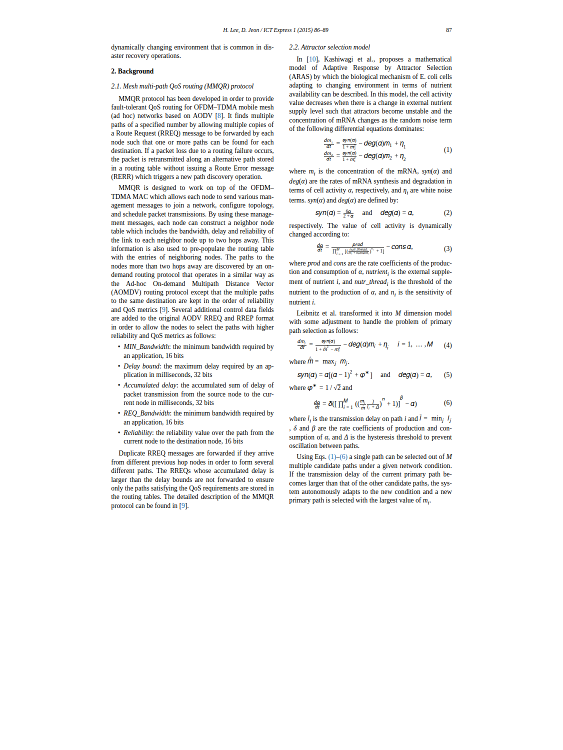H. Lee, D. Jeon / ICT Express 1 (2015) 86–89
87
dynamically changing environment that is common in disaster recovery operations.
2. Background
2.1. Mesh multi-path QoS routing (MMQR) protocol
MMQR protocol has been developed in order to provide fault-tolerant QoS routing for OFDM–TDMA mobile mesh (ad hoc) networks based on AODV [8]. It finds multiple paths of a specified number by allowing multiple copies of a Route Request (RREQ) message to be forwarded by each node such that one or more paths can be found for each destination. If a packet loss due to a routing failure occurs, the packet is retransmitted along an alternative path stored in a routing table without issuing a Route Error message (RERR) which triggers a new path discovery operation.
MMQR is designed to work on top of the OFDM–TDMA MAC which allows each node to send various management messages to join a network, configure topology, and schedule packet transmissions. By using these management messages, each node can construct a neighbor node table which includes the bandwidth, delay and reliability of the link to each neighbor node up to two hops away. This information is also used to pre-populate the routing table with the entries of neighboring nodes. The paths to the nodes more than two hops away are discovered by an on-demand routing protocol that operates in a similar way as the Ad-hoc On-demand Multipath Distance Vector (AOMDV) routing protocol except that the multiple paths to the same destination are kept in the order of reliability and QoS metrics [9]. Several additional control data fields are added to the original AODV RREQ and RREP format in order to allow the nodes to select the paths with higher reliability and QoS metrics as follows:
MIN_Bandwidth: the minimum bandwidth required by an application, 16 bits
Delay bound: the maximum delay required by an application in milliseconds, 32 bits
Accumulated delay: the accumulated sum of delay of packet transmission from the source node to the current node in milliseconds, 32 bits
REQ_Bandwidth: the minimum bandwidth required by an application, 16 bits
Reliability: the reliability value over the path from the current node to the destination node, 16 bits
Duplicate RREQ messages are forwarded if they arrive from different previous hop nodes in order to form several different paths. The RREQs whose accumulated delay is larger than the delay bounds are not forwarded to ensure only the paths satisfying the QoS requirements are stored in the routing tables. The detailed description of the MMQR protocol can be found in [9].
2.2. Attractor selection model
In [10], Kashiwagi et al., proposes a mathematical model of Adaptive Response by Attractor Selection (ARAS) by which the biological mechanism of E. coli cells adapting to changing environment in terms of nutrient availability can be described. In this model, the cell activity value decreases when there is a change in external nutrient supply level such that attractors become unstable and the concentration of mRNA changes as the random noise term of the following differential equations dominates:
dm1dt = syn(α) 1+m22 − deg (α) m1 + η1
dm2dt = syn(α) 1+m12 − deg (α) m2 + η2
(1)
where mi is the concentration of the mRNA, syn(α) and deg(α) are the rates of mRNA synthesis and degradation in terms of cell activity α, respectively, and ηi are white noise terms. syn(α) and deg(α) are defined by:
syn (α) = 6α2+α and deg (α) = α ,
(2)
respectively. The value of cell activity is dynamically changed according to:
dαdt = prod ∏ i=1 M [ ( nutr_threadi mi+nutrienti ) ni +1 ] − cons α ,
(3)
where prod and cons are the rate coefficients of the production and consumption of α, nutrienti is the external supplement of nutrient i, and nutr_threadi is the threshold of the nutrient to the production of α, and ni is the sensitivity of nutrient i.
Leibnitz et al. transformed it into M dimension model with some adjustment to handle the problem of primary path selection as follows:
dmidt = syn(α) 1+m^2−mi2 − deg (α) mi + ηi i=1,…,M
(4)
where m^=maxjmj.
syn (α) = α [ (α−1)2 + φ∗ ] and deg (α) = α ,
(5)
where φ∗=1/2 and
dαdt = δ ( [ ∏ i=1 M ( ( mim^ l‾li+Δ ) n +1 ) ] β − α )
(6)
where li is the transmission delay on path i and l‾=minjlj, δ and β are the rate coefficients of production and consumption of α, and Δ is the hysteresis threshold to prevent oscillation between paths.
Using Eqs. (1)–(6) a single path can be selected out of M multiple candidate paths under a given network condition. If the transmission delay of the current primary path becomes larger than that of the other candidate paths, the system autonomously adapts to the new condition and a new primary path is selected with the largest value of mi.